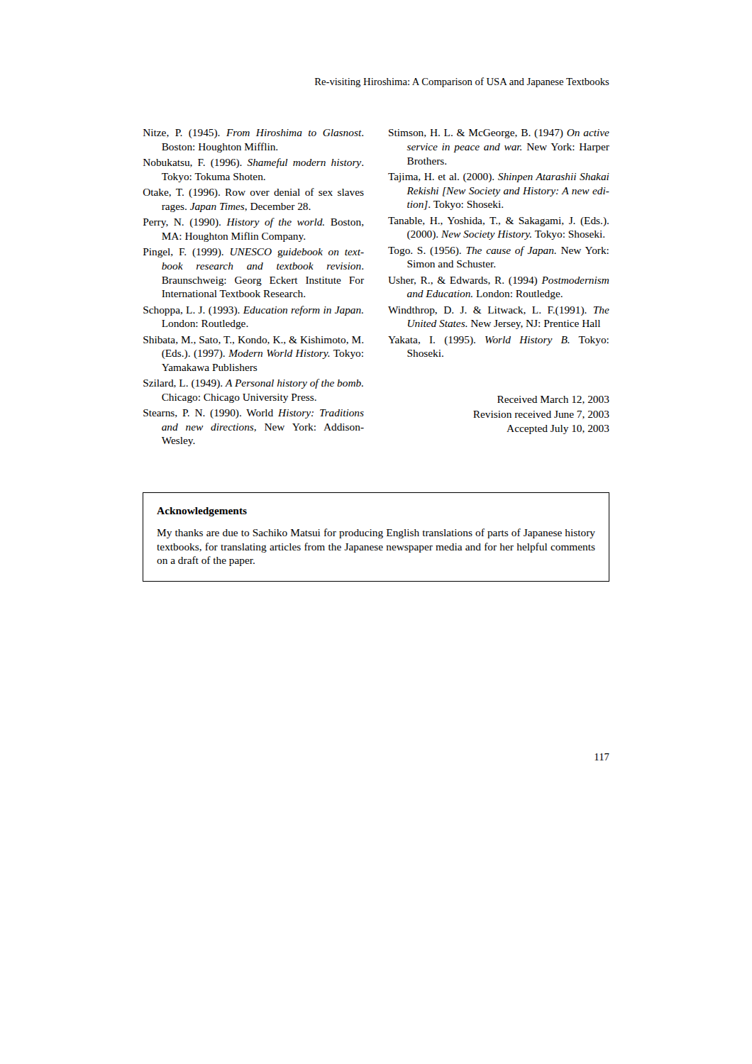Re-visiting Hiroshima: A Comparison of USA and Japanese Textbooks
Nitze, P. (1945). From Hiroshima to Glasnost. Boston: Houghton Mifflin.
Nobukatsu, F. (1996). Shameful modern history. Tokyo: Tokuma Shoten.
Otake, T. (1996). Row over denial of sex slaves rages. Japan Times, December 28.
Perry, N. (1990). History of the world. Boston, MA: Houghton Miflin Company.
Pingel, F. (1999). UNESCO guidebook on textbook research and textbook revision. Braunschweig: Georg Eckert Institute For International Textbook Research.
Schoppa, L. J. (1993). Education reform in Japan. London: Routledge.
Shibata, M., Sato, T., Kondo, K., & Kishimoto, M. (Eds.). (1997). Modern World History. Tokyo: Yamakawa Publishers
Szilard, L. (1949). A Personal history of the bomb. Chicago: Chicago University Press.
Stearns, P. N. (1990). World History: Traditions and new directions, New York: Addison-Wesley.
Stimson, H. L. & McGeorge, B. (1947) On active service in peace and war. New York: Harper Brothers.
Tajima, H. et al. (2000). Shinpen Atarashii Shakai Rekishi [New Society and History: A new edition]. Tokyo: Shoseki.
Tanable, H., Yoshida, T., & Sakagami, J. (Eds.). (2000). New Society History. Tokyo: Shoseki.
Togo. S. (1956). The cause of Japan. New York: Simon and Schuster.
Usher, R., & Edwards, R. (1994) Postmodernism and Education. London: Routledge.
Windthrop, D. J. & Litwack, L. F.(1991). The United States. New Jersey, NJ: Prentice Hall
Yakata, I. (1995). World History B. Tokyo: Shoseki.
Received March 12, 2003
Revision received June 7, 2003
Accepted July 10, 2003
Acknowledgements
My thanks are due to Sachiko Matsui for producing English translations of parts of Japanese history textbooks, for translating articles from the Japanese newspaper media and for her helpful comments on a draft of the paper.
117